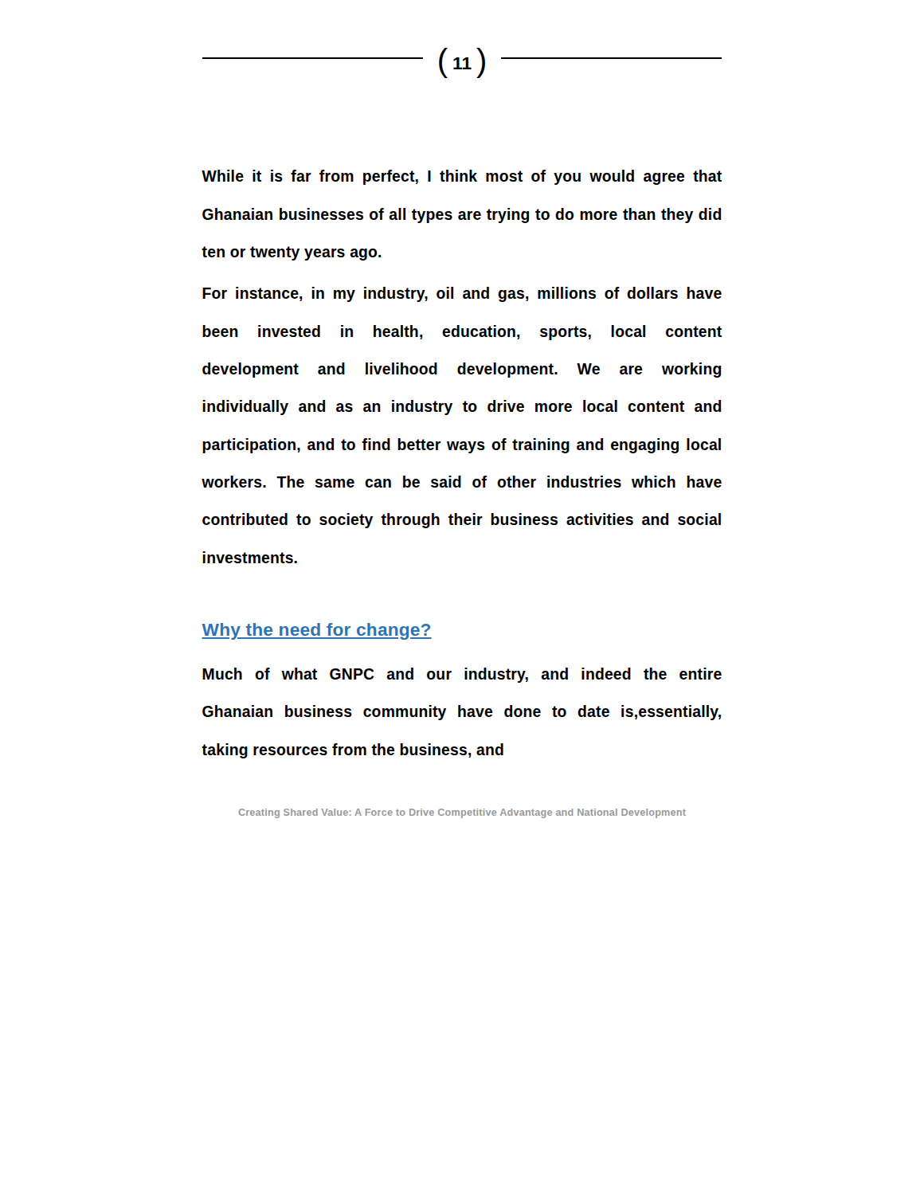11
While it is far from perfect, I think most of you would agree that Ghanaian businesses of all types are trying to do more than they did ten or twenty years ago.
For instance, in my industry, oil and gas, millions of dollars have been invested in health, education, sports, local content development and livelihood development. We are working individually and as an industry to drive more local content and participation, and to find better ways of training and engaging local workers. The same can be said of other industries which have contributed to society through their business activities and social investments.
Why the need for change?
Much of what GNPC and our industry, and indeed the entire Ghanaian business community have done to date is,essentially, taking resources from the business, and
Creating Shared Value: A Force to Drive Competitive Advantage and National Development